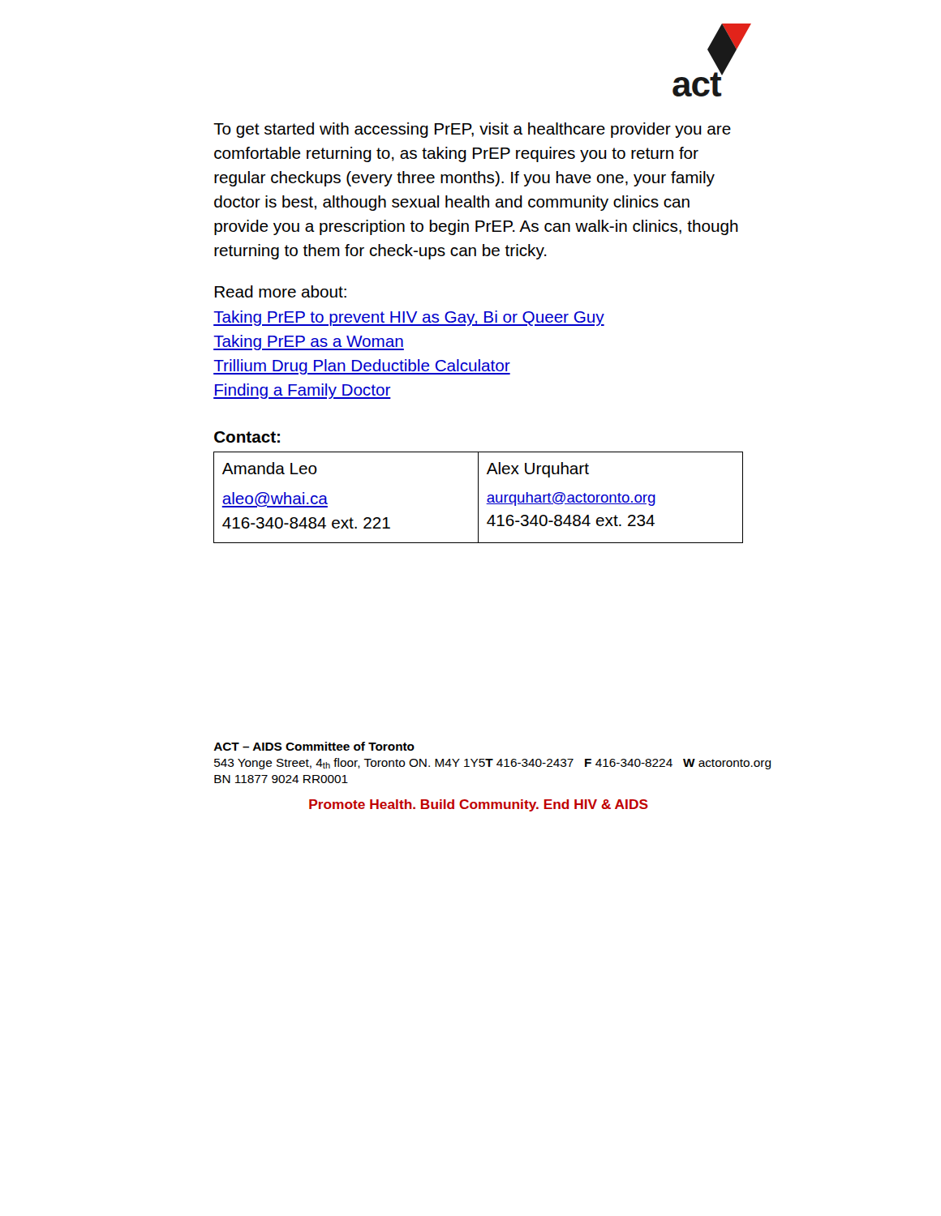act
To get started with accessing PrEP, visit a healthcare provider you are comfortable returning to, as taking PrEP requires you to return for regular checkups (every three months). If you have one, your family doctor is best, although sexual health and community clinics can provide you a prescription to begin PrEP. As can walk-in clinics, though returning to them for check-ups can be tricky.
Read more about:
Taking PrEP to prevent HIV as Gay, Bi or Queer Guy
Taking PrEP as a Woman
Trillium Drug Plan Deductible Calculator
Finding a Family Doctor
Contact:
| Amanda Leo aleo@whai.ca 416-340-8484 ext. 221 | Alex Urquhart aurquhart@actoronto.org 416-340-8484 ext. 234 |
ACT – AIDS Committee of Toronto
543 Yonge Street, 4th floor, Toronto ON. M4Y 1Y5 T 416-340-2437 F 416-340-8224 W actoronto.org
BN 11877 9024 RR0001
Promote Health. Build Community. End HIV & AIDS